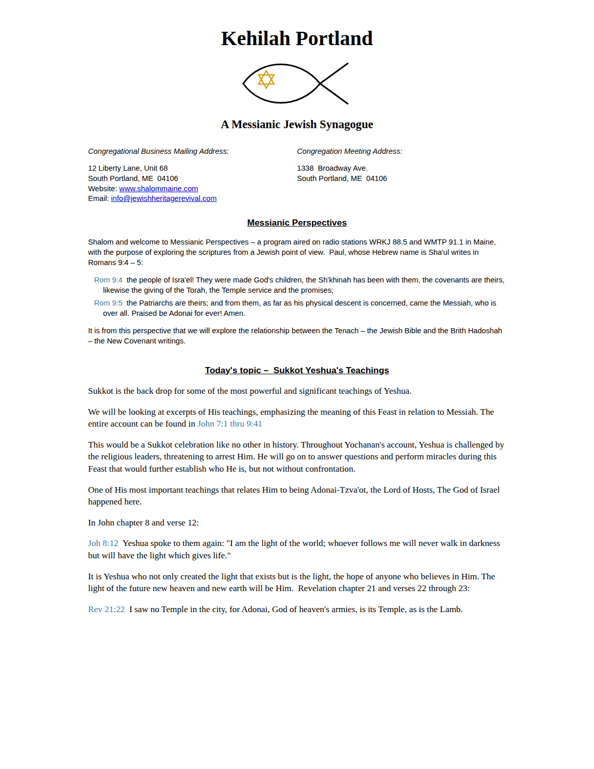Kehilah Portland
A Messianic Jewish Synagogue
| Congregational Business Mailing Address: 12 Liberty Lane, Unit 68 South Portland, ME 04106 Website: www.shalommaine.com Email: info@jewishheritagerevival.com | Congregation Meeting Address: 1338 Broadway Ave. South Portland, ME 04106 |
Messianic Perspectives
Shalom and welcome to Messianic Perspectives – a program aired on radio stations WRKJ 88.5 and WMTP 91.1 in Maine, with the purpose of exploring the scriptures from a Jewish point of view. Paul, whose Hebrew name is Sha'ul writes in Romans 9:4 – 5:
Rom 9:4 the people of Isra'el! They were made God's children, the Sh'khinah has been with them, the covenants are theirs, likewise the giving of the Torah, the Temple service and the promises;
Rom 9:5 the Patriarchs are theirs; and from them, as far as his physical descent is concerned, came the Messiah, who is over all. Praised be Adonai for ever! Amen.
It is from this perspective that we will explore the relationship between the Tenach – the Jewish Bible and the Brith Hadoshah – the New Covenant writings.
Today's topic – Sukkot Yeshua's Teachings
Sukkot is the back drop for some of the most powerful and significant teachings of Yeshua.
We will be looking at excerpts of His teachings, emphasizing the meaning of this Feast in relation to Messiah. The entire account can be found in John 7:1 thru 9:41
This would be a Sukkot celebration like no other in history. Throughout Yochanan's account, Yeshua is challenged by the religious leaders, threatening to arrest Him. He will go on to answer questions and perform miracles during this Feast that would further establish who He is, but not without confrontation.
One of His most important teachings that relates Him to being Adonai-Tzva'ot, the Lord of Hosts, The God of Israel happened here.
In John chapter 8 and verse 12:
Joh 8:12 Yeshua spoke to them again: "I am the light of the world; whoever follows me will never walk in darkness but will have the light which gives life."
It is Yeshua who not only created the light that exists but is the light, the hope of anyone who believes in Him. The light of the future new heaven and new earth will be Him. Revelation chapter 21 and verses 22 through 23:
Rev 21:22 I saw no Temple in the city, for Adonai, God of heaven's armies, is its Temple, as is the Lamb.